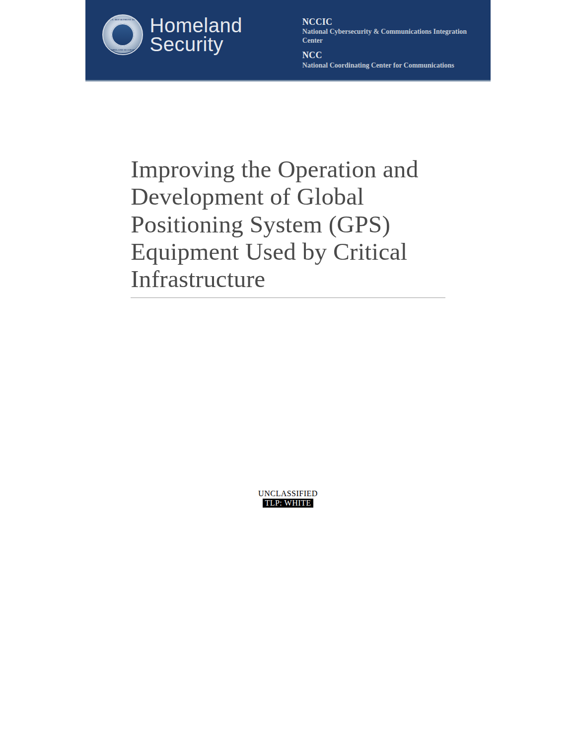Homeland Security
NCCIC National Cybersecurity & Communications Integration Center
NCC National Coordinating Center for Communications
Improving the Operation and Development of Global Positioning System (GPS) Equipment Used by Critical Infrastructure
UNCLASSIFIED
TLP: WHITE